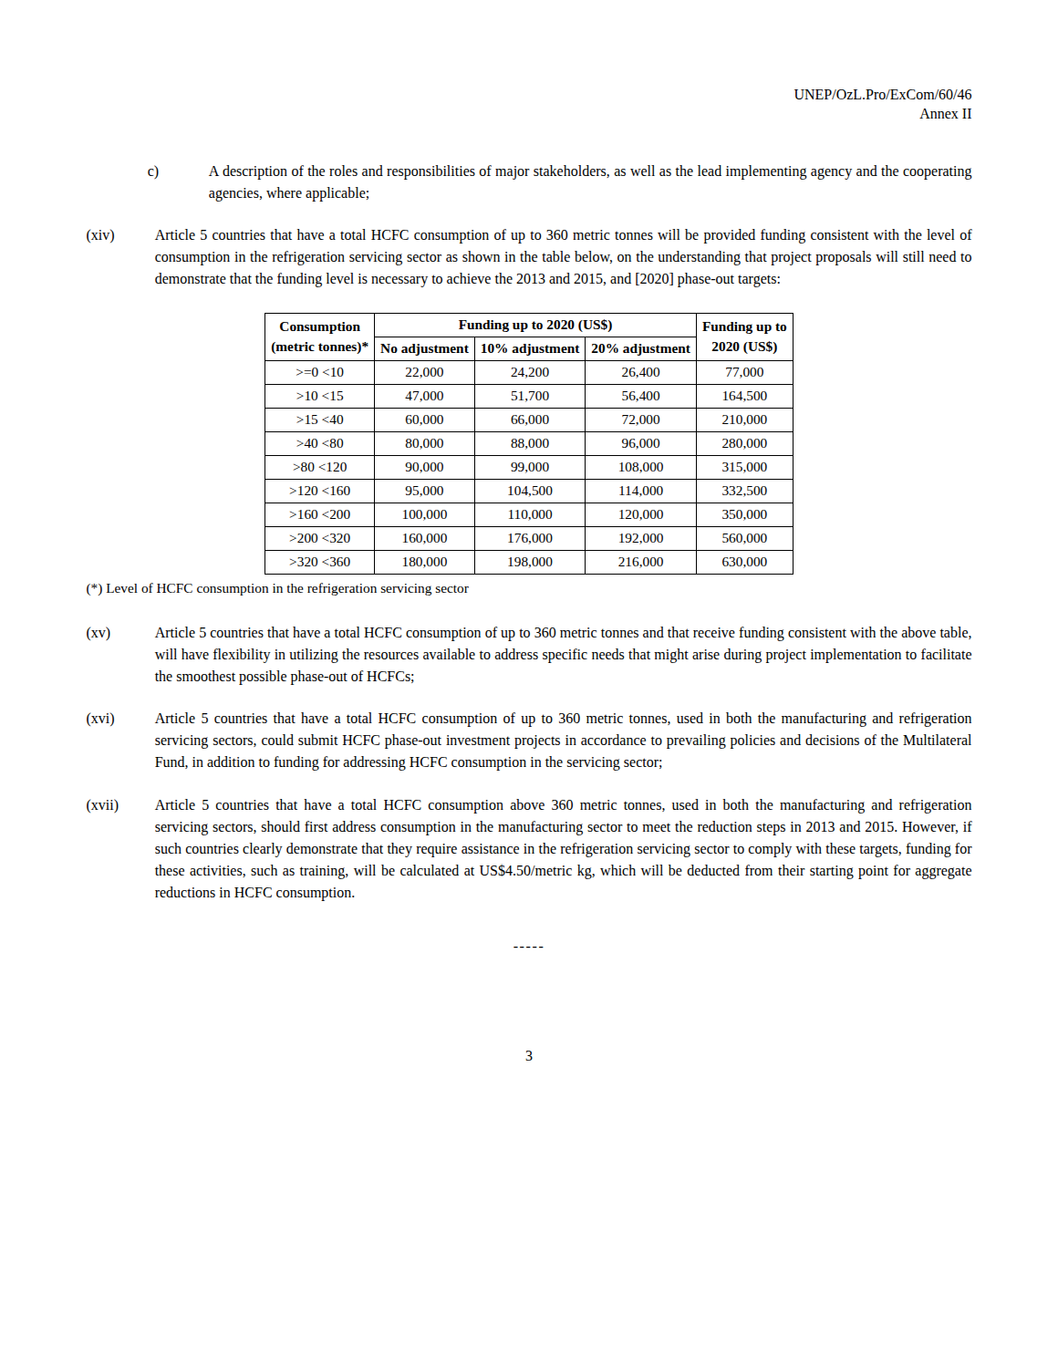UNEP/OzL.Pro/ExCom/60/46
Annex II
c)
A description of the roles and responsibilities of major stakeholders, as well as the lead implementing agency and the cooperating agencies, where applicable;
(xiv)
Article 5 countries that have a total HCFC consumption of up to 360 metric tonnes will be provided funding consistent with the level of consumption in the refrigeration servicing sector as shown in the table below, on the understanding that project proposals will still need to demonstrate that the funding level is necessary to achieve the 2013 and 2015, and [2020] phase-out targets:
| Consumption (metric tonnes)* | Funding up to 2020 (US$) | Funding up to 2020 (US$) |
| --- | --- | --- |
| No adjustment | 10% adjustment | 20% adjustment |
| >=0 <10 | 22,000 | 24,200 | 26,400 | 77,000 |
| >10 <15 | 47,000 | 51,700 | 56,400 | 164,500 |
| >15 <40 | 60,000 | 66,000 | 72,000 | 210,000 |
| >40 <80 | 80,000 | 88,000 | 96,000 | 280,000 |
| >80 <120 | 90,000 | 99,000 | 108,000 | 315,000 |
| >120 <160 | 95,000 | 104,500 | 114,000 | 332,500 |
| >160 <200 | 100,000 | 110,000 | 120,000 | 350,000 |
| >200 <320 | 160,000 | 176,000 | 192,000 | 560,000 |
| >320 <360 | 180,000 | 198,000 | 216,000 | 630,000 |
(*) Level of HCFC consumption in the refrigeration servicing sector
(xv)
Article 5 countries that have a total HCFC consumption of up to 360 metric tonnes and that receive funding consistent with the above table, will have flexibility in utilizing the resources available to address specific needs that might arise during project implementation to facilitate the smoothest possible phase-out of HCFCs;
(xvi)
Article 5 countries that have a total HCFC consumption of up to 360 metric tonnes, used in both the manufacturing and refrigeration servicing sectors, could submit HCFC phase-out investment projects in accordance to prevailing policies and decisions of the Multilateral Fund, in addition to funding for addressing HCFC consumption in the servicing sector;
(xvii)
Article 5 countries that have a total HCFC consumption above 360 metric tonnes, used in both the manufacturing and refrigeration servicing sectors, should first address consumption in the manufacturing sector to meet the reduction steps in 2013 and 2015. However, if such countries clearly demonstrate that they require assistance in the refrigeration servicing sector to comply with these targets, funding for these activities, such as training, will be calculated at US$4.50/metric kg, which will be deducted from their starting point for aggregate reductions in HCFC consumption.
-----
3